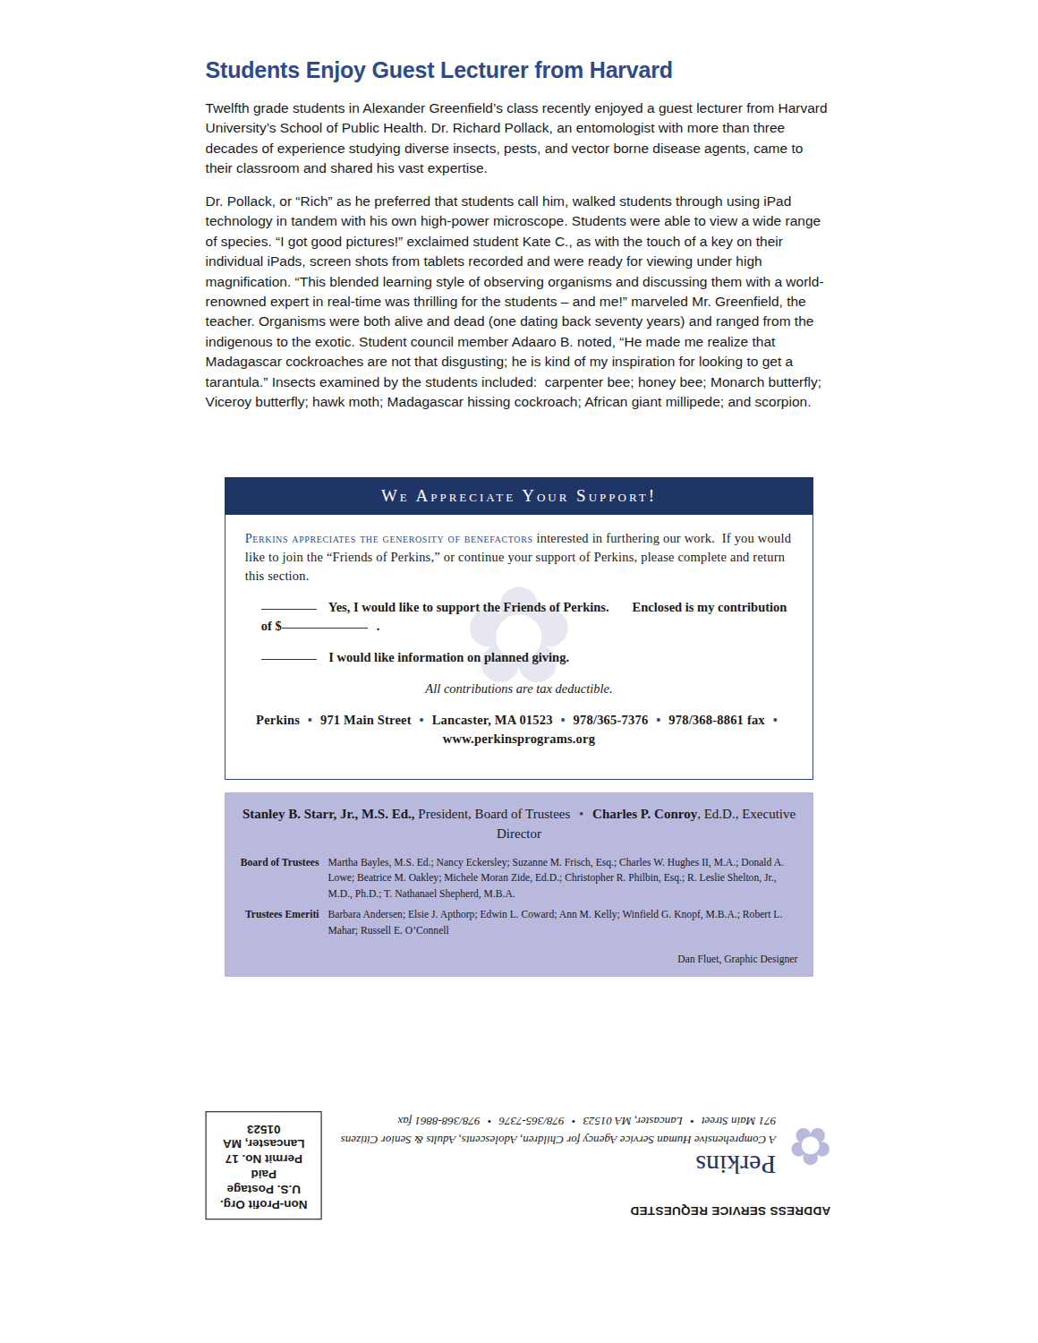Students Enjoy Guest Lecturer from Harvard
Twelfth grade students in Alexander Greenfield’s class recently enjoyed a guest lecturer from Harvard University’s School of Public Health. Dr. Richard Pollack, an entomologist with more than three decades of experience studying diverse insects, pests, and vector borne disease agents, came to their classroom and shared his vast expertise.
Dr. Pollack, or “Rich” as he preferred that students call him, walked students through using iPad technology in tandem with his own high-power microscope. Students were able to view a wide range of species. “I got good pictures!” exclaimed student Kate C., as with the touch of a key on their individual iPads, screen shots from tablets recorded and were ready for viewing under high magnification. “This blended learning style of observing organisms and discussing them with a world-renowned expert in real-time was thrilling for the students – and me!” marveled Mr. Greenfield, the teacher. Organisms were both alive and dead (one dating back seventy years) and ranged from the indigenous to the exotic. Student council member Adaaro B. noted, “He made me realize that Madagascar cockroaches are not that disgusting; he is kind of my inspiration for looking to get a tarantula.” Insects examined by the students included: carpenter bee; honey bee; Monarch butterfly; Viceroy butterfly; hawk moth; Madagascar hissing cockroach; African giant millipede; and scorpion.
We Appreciate Your Support!
✿
Perkins appreciates the generosity of benefactors interested in furthering our work. If you would like to join the “Friends of Perkins,” or continue your support of Perkins, please complete and return this section.
Yes, I would like to support the Friends of Perkins. Enclosed is my contribution of $ .
I would like information on planned giving.
All contributions are tax deductible.
Perkins • 971 Main Street • Lancaster, MA 01523 • 978/365-7376 • 978/368-8861 fax • www.perkinsprograms.org
Stanley B. Starr, Jr., M.S. Ed., President, Board of Trustees • Charles P. Conroy, Ed.D., Executive Director
| Board of Trustees | Martha Bayles, M.S. Ed.; Nancy Eckersley; Suzanne M. Frisch, Esq.; Charles W. Hughes II, M.A.; Donald A. Lowe; Beatrice M. Oakley; Michele Moran Zide, Ed.D.; Christopher R. Philbin, Esq.; R. Leslie Shelton, Jr., M.D., Ph.D.; T. Nathanael Shepherd, M.B.A. |
| Trustees Emeriti | Barbara Andersen; Elsie J. Apthorp; Edwin L. Coward; Ann M. Kelly; Winfield G. Knopf, M.B.A.; Robert L. Mahar; Russell E. O’Connell |
Dan Fluet, Graphic Designer
Non-Profit Org.
U.S. Postage Paid
Permit No. 17
Lancaster, MA
01523
ADDRESS SERVICE REQUESTED
✿
Perkins
A Comprehensive Human Service Agency for Children, Adolescents, Adults & Senior Citizens
971 Main Street • Lancaster, MA 01523 • 978/365-7376 • 978/368-8861 fax